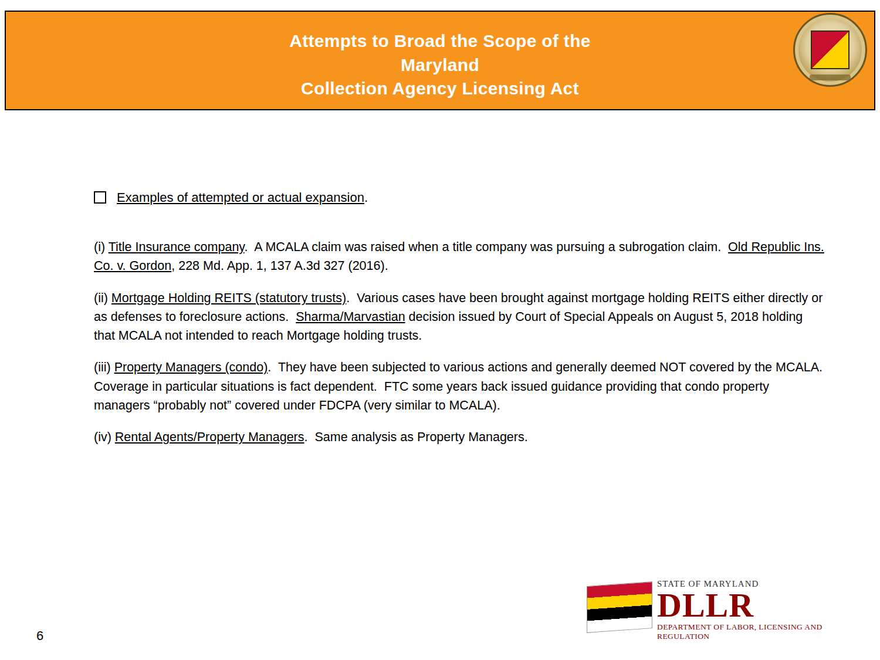Attempts to Broad the Scope of the
Maryland
Collection Agency Licensing Act
Examples of attempted or actual expansion.
(i) Title Insurance company. A MCALA claim was raised when a title company was pursuing a subrogation claim. Old Republic Ins. Co. v. Gordon, 228 Md. App. 1, 137 A.3d 327 (2016).
(ii) Mortgage Holding REITS (statutory trusts). Various cases have been brought against mortgage holding REITS either directly or as defenses to foreclosure actions. Sharma/Marvastian decision issued by Court of Special Appeals on August 5, 2018 holding that MCALA not intended to reach Mortgage holding trusts.
(iii) Property Managers (condo). They have been subjected to various actions and generally deemed NOT covered by the MCALA. Coverage in particular situations is fact dependent. FTC some years back issued guidance providing that condo property managers “probably not” covered under FDCPA (very similar to MCALA).
(iv) Rental Agents/Property Managers. Same analysis as Property Managers.
State of Maryland
DLLR
Department of Labor, Licensing and Regulation
6